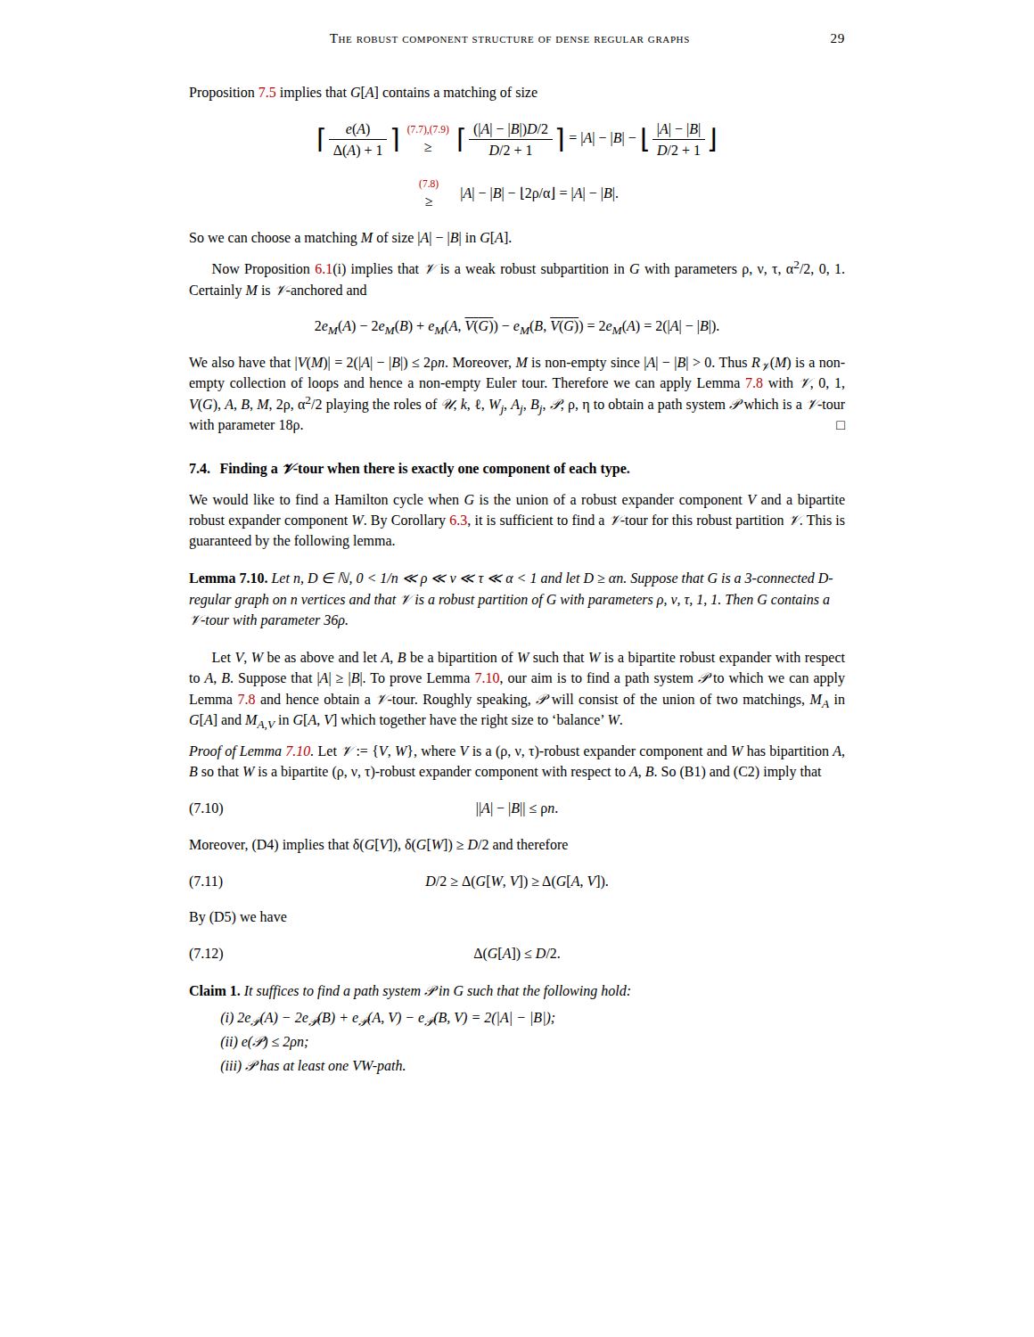The robust component structure of dense regular graphs 29
Proposition 7.5 implies that G[A] contains a matching of size
⌈e(A) Δ(A) + 1⌉ (7.7),(7.9)≥ ⌈(|A| − |B|)D/2 D/2 + 1⌉ = |A| − |B| − ⌊|A| − |B|D/2 + 1⌋
(7.8)≥ |A| − |B| − ⌊2ρ/α⌋ = |A| − |B|.
So we can choose a matching M of size |A| − |B| in G[A].
Now Proposition 6.1(i) implies that 𝒱 is a weak robust subpartition in G with parameters ρ, ν, τ, α2/2, 0, 1. Certainly M is 𝒱-anchored and
2eM(A) − 2eM(B) + eM(A, V(G)) − eM(B, V(G)) = 2eM(A) = 2(|A| − |B|).
We also have that |V(M)| = 2(|A| − |B|) ≤ 2ρn. Moreover, M is non-empty since |A| − |B| > 0. Thus R𝒱(M) is a non-empty collection of loops and hence a non-empty Euler tour. Therefore we can apply Lemma 7.8 with 𝒱, 0, 1, V(G), A, B, M, 2ρ, α2/2 playing the roles of 𝒰, k, ℓ, Wj, Aj, Bj, 𝒫, ρ, η to obtain a path system 𝒫 which is a 𝒱-tour with parameter 18ρ. □
7.4. Finding a 𝒱-tour when there is exactly one component of each type.
We would like to find a Hamilton cycle when G is the union of a robust expander component V and a bipartite robust expander component W. By Corollary 6.3, it is sufficient to find a 𝒱-tour for this robust partition 𝒱. This is guaranteed by the following lemma.
Lemma 7.10. Let n, D ∈ ℕ, 0 < 1/n ≪ ρ ≪ ν ≪ τ ≪ α < 1 and let D ≥ αn. Suppose that G is a 3-connected D-regular graph on n vertices and that 𝒱 is a robust partition of G with parameters ρ, ν, τ, 1, 1. Then G contains a 𝒱-tour with parameter 36ρ.
Let V, W be as above and let A, B be a bipartition of W such that W is a bipartite robust expander with respect to A, B. Suppose that |A| ≥ |B|. To prove Lemma 7.10, our aim is to find a path system 𝒫 to which we can apply Lemma 7.8 and hence obtain a 𝒱-tour. Roughly speaking, 𝒫 will consist of the union of two matchings, MA in G[A] and MA,V in G[A, V] which together have the right size to ‘balance’ W.
Proof of Lemma 7.10. Let 𝒱 := {V, W}, where V is a (ρ, ν, τ)-robust expander component and W has bipartition A, B so that W is a bipartite (ρ, ν, τ)-robust expander component with respect to A, B. So (B1) and (C2) imply that
(7.10) ||A| − |B|| ≤ ρn.
Moreover, (D4) implies that δ(G[V]), δ(G[W]) ≥ D/2 and therefore
(7.11) D/2 ≥ Δ(G[W, V]) ≥ Δ(G[A, V]).
By (D5) we have
(7.12) Δ(G[A]) ≤ D/2.
Claim 1. It suffices to find a path system 𝒫 in G such that the following hold:
2e𝒫(A) − 2e𝒫(B) + e𝒫(A, V) − e𝒫(B, V) = 2(|A| − |B|);
e(𝒫) ≤ 2ρn;
𝒫 has at least one VW-path.